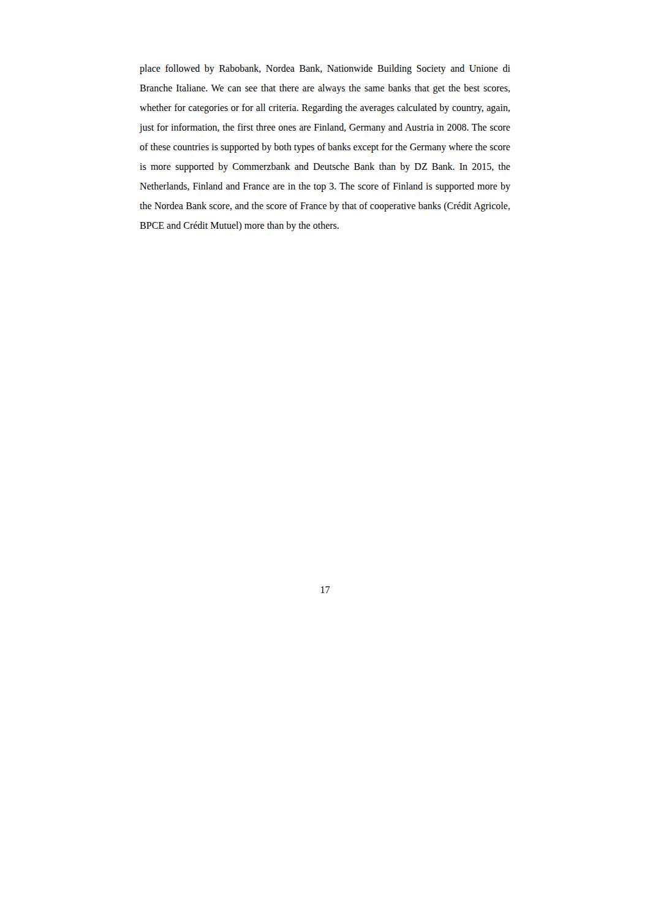place followed by Rabobank, Nordea Bank, Nationwide Building Society and Unione di Branche Italiane. We can see that there are always the same banks that get the best scores, whether for categories or for all criteria. Regarding the averages calculated by country, again, just for information, the first three ones are Finland, Germany and Austria in 2008. The score of these countries is supported by both types of banks except for the Germany where the score is more supported by Commerzbank and Deutsche Bank than by DZ Bank. In 2015, the Netherlands, Finland and France are in the top 3. The score of Finland is supported more by the Nordea Bank score, and the score of France by that of cooperative banks (Crédit Agricole, BPCE and Crédit Mutuel) more than by the others.
17